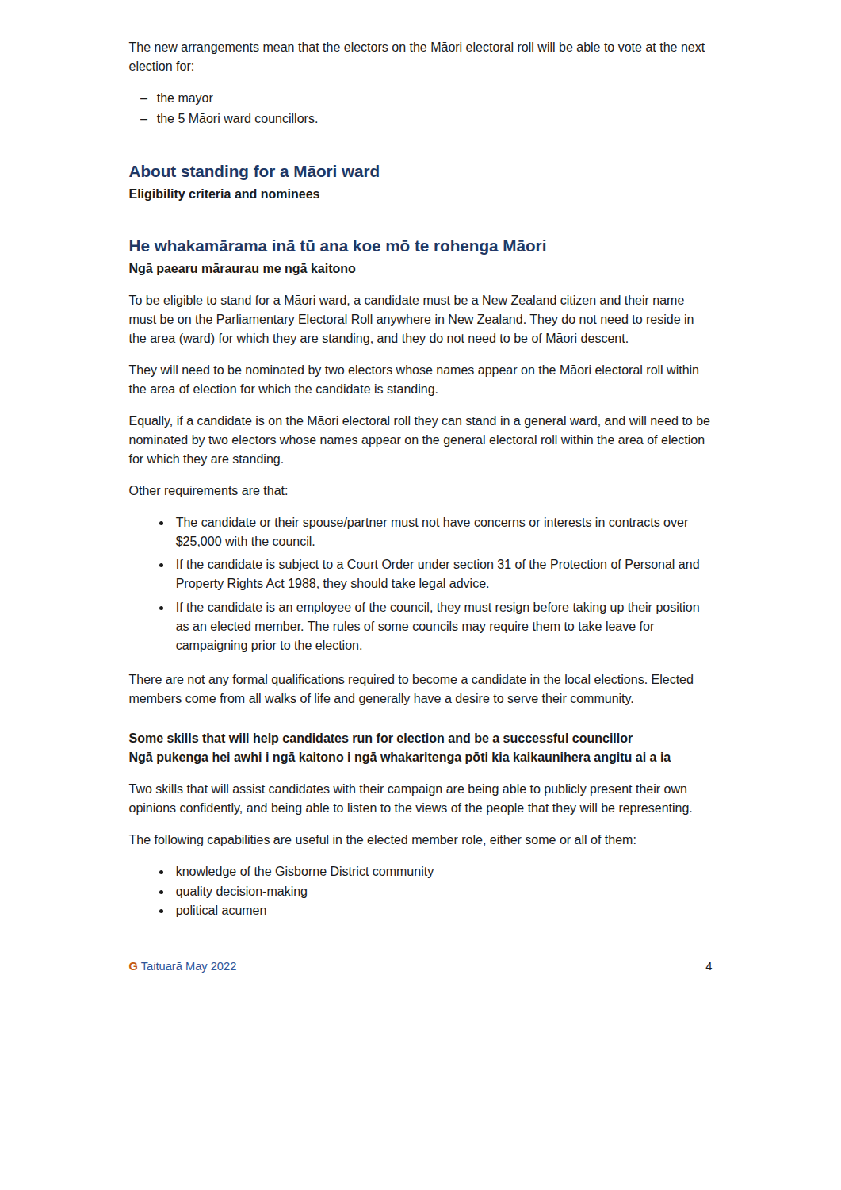The new arrangements mean that the electors on the Māori electoral roll will be able to vote at the next election for:
the mayor
the 5 Māori ward councillors.
About standing for a Māori ward
Eligibility criteria and nominees
He whakamārama inā tū ana koe mō te rohenga Māori
Ngā paearu māraurau me ngā kaitono
To be eligible to stand for a Māori ward, a candidate must be a New Zealand citizen and their name must be on the Parliamentary Electoral Roll anywhere in New Zealand. They do not need to reside in the area (ward) for which they are standing, and they do not need to be of Māori descent.
They will need to be nominated by two electors whose names appear on the Māori electoral roll within the area of election for which the candidate is standing.
Equally, if a candidate is on the Māori electoral roll they can stand in a general ward, and will need to be nominated by two electors whose names appear on the general electoral roll within the area of election for which they are standing.
Other requirements are that:
The candidate or their spouse/partner must not have concerns or interests in contracts over $25,000 with the council.
If the candidate is subject to a Court Order under section 31 of the Protection of Personal and Property Rights Act 1988, they should take legal advice.
If the candidate is an employee of the council, they must resign before taking up their position as an elected member. The rules of some councils may require them to take leave for campaigning prior to the election.
There are not any formal qualifications required to become a candidate in the local elections. Elected members come from all walks of life and generally have a desire to serve their community.
Some skills that will help candidates run for election and be a successful councillor
Ngā pukenga hei awhi i ngā kaitono i ngā whakaritenga pōti kia kaikaunihera angitu ai a ia
Two skills that will assist candidates with their campaign are being able to publicly present their own opinions confidently, and being able to listen to the views of the people that they will be representing.
The following capabilities are useful in the elected member role, either some or all of them:
knowledge of the Gisborne District community
quality decision-making
political acumen
G Taituarā May 2022 4